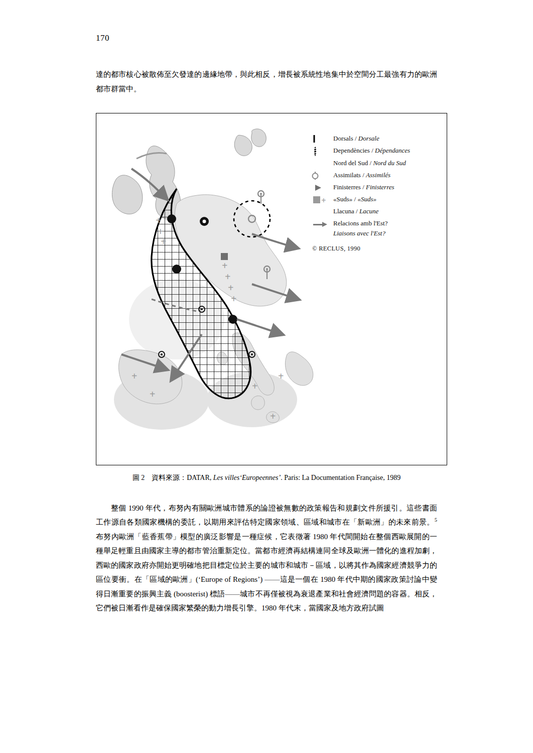170
達的都市核心被散佈至欠發達的邊緣地帶，與此相反，增長被系統性地集中於空間分工最強有力的歐洲都市群當中。
+ + + + + + + + + + + +
Dorsals / Dorsale
Dependències / Dépendances
Nord del Sud / Nord du Sud
Assimilats / Assimilés
Finisterres / Finisterres
«Suds» / «Suds»
Llacuna / Lacune
Relacions amb l'Est?
Liaisons avec l'Est?
© RECLUS, 1990
圖 2　資料來源：DATAR, Les villes‘Europeennes’. Paris: La Documentation Française, 1989
整個 1990 年代，布努內有關歐洲城市體系的論證被無數的政策報告和規劃文件所援引。這些書面工作源自各類國家機構的委託，以期用來評估特定國家領域、區域和城市在「新歐洲」的未來前景。5 布努內歐洲「藍香蕉帶」模型的廣泛影響是一種症候，它表徵著 1980 年代間開始在整個西歐展開的一種舉足輕重且由國家主導的都市管治重新定位。當都市經濟再結構連同全球及歐洲一體化的進程加劇，西歐的國家政府亦開始更明確地把目標定位於主要的城市和城市－區域，以將其作為國家經濟競爭力的區位要衝。在「區域的歐洲」(‘Europe of Regions’) ——這是一個在 1980 年代中期的國家政策討論中變得日漸重要的振興主義 (boosterist) 標語——城市不再僅被視為衰退產業和社會經濟問題的容器。相反，它們被日漸看作是確保國家繁榮的動力增長引擎。1980 年代末，當國家及地方政府試圖